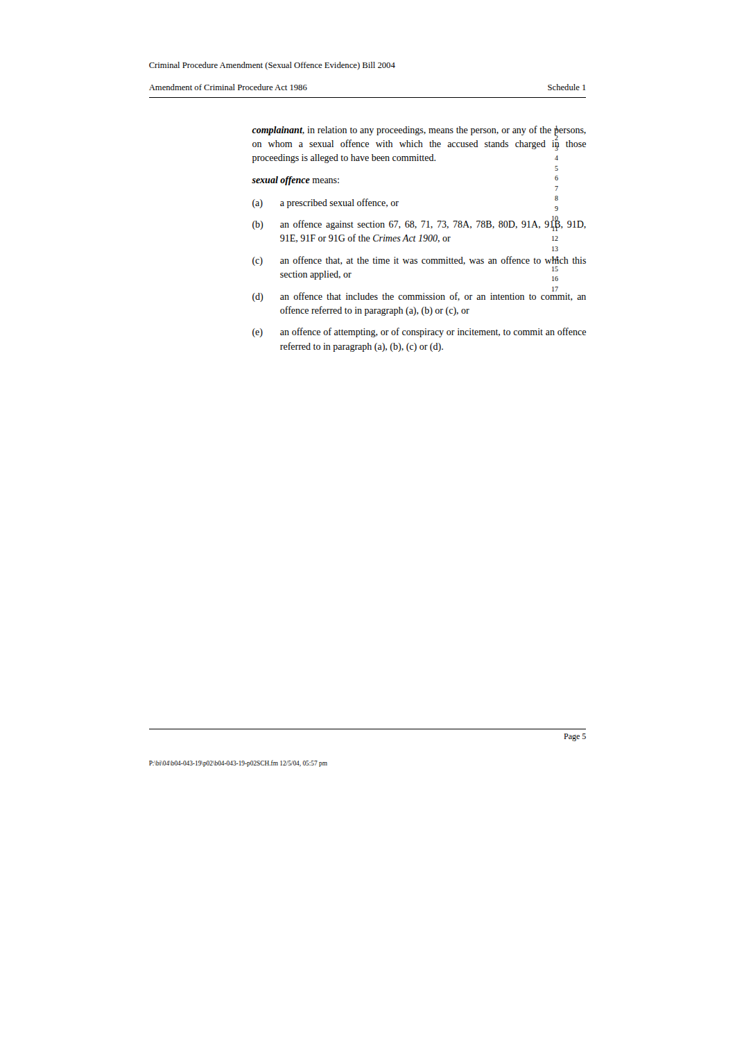Criminal Procedure Amendment (Sexual Offence Evidence) Bill 2004
Amendment of Criminal Procedure Act 1986
Schedule 1
1
2
3
4
5
6
7
8
9
10
11
12
13
14
15
16
17
complainant, in relation to any proceedings, means the person, or any of the persons, on whom a sexual offence with which the accused stands charged in those proceedings is alleged to have been committed.
sexual offence means:
(a)
a prescribed sexual offence, or
(b)
an offence against section 67, 68, 71, 73, 78A, 78B, 80D, 91A, 91B, 91D, 91E, 91F or 91G of the Crimes Act 1900, or
(c)
an offence that, at the time it was committed, was an offence to which this section applied, or
(d)
an offence that includes the commission of, or an intention to commit, an offence referred to in paragraph (a), (b) or (c), or
(e)
an offence of attempting, or of conspiracy or incitement, to commit an offence referred to in paragraph (a), (b), (c) or (d).
Page 5
P:\bi\04\b04-043-19\p02\b04-043-19-p02SCH.fm 12/5/04, 05:57 pm